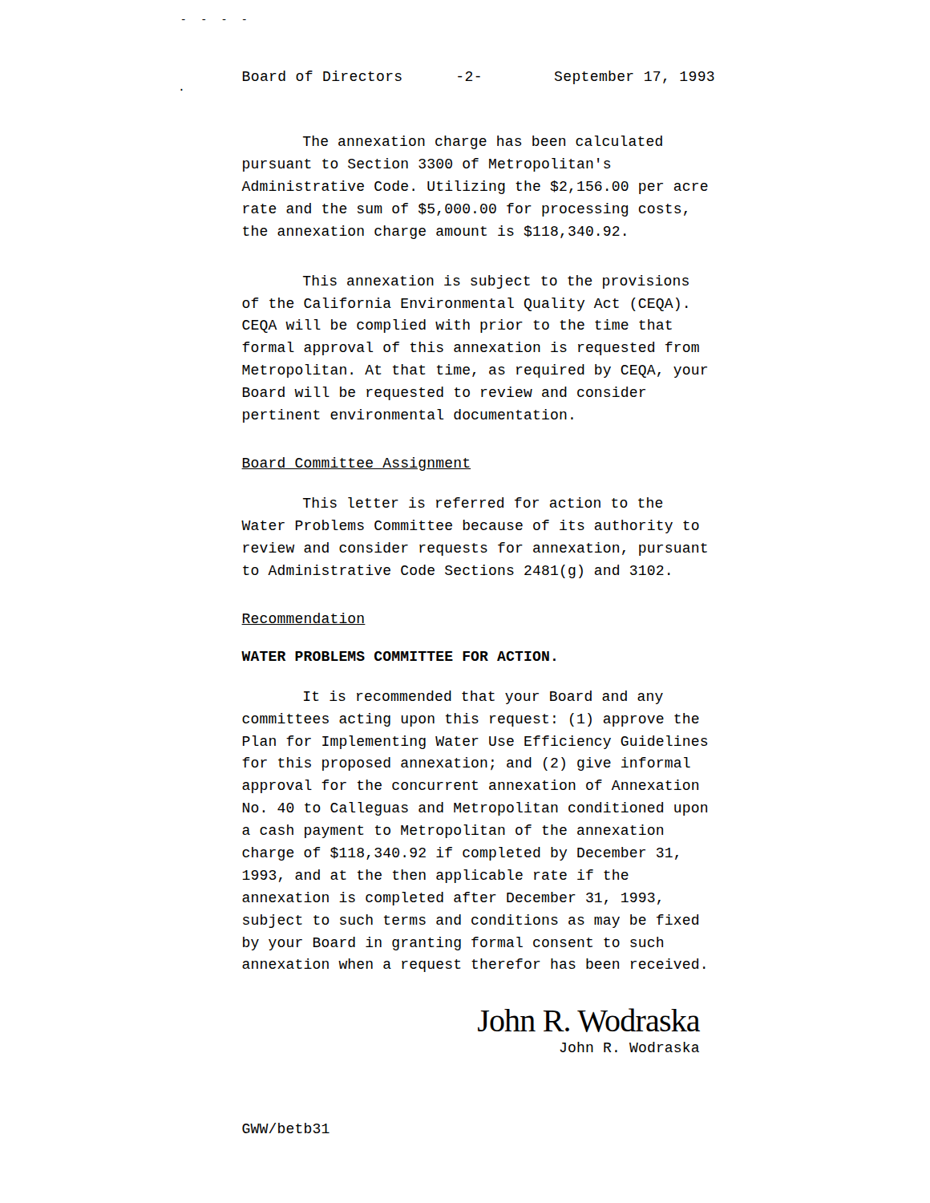- - - -
.
Board of Directors -2- September 17, 1993
The annexation charge has been calculated pursuant to Section 3300 of Metropolitan's Administrative Code. Utilizing the $2,156.00 per acre rate and the sum of $5,000.00 for processing costs, the annexation charge amount is $118,340.92.
This annexation is subject to the provisions of the California Environmental Quality Act (CEQA). CEQA will be complied with prior to the time that formal approval of this annexation is requested from Metropolitan. At that time, as required by CEQA, your Board will be requested to review and consider pertinent environmental documentation.
Board Committee Assignment
This letter is referred for action to the Water Problems Committee because of its authority to review and consider requests for annexation, pursuant to Administrative Code Sections 2481(g) and 3102.
Recommendation
WATER PROBLEMS COMMITTEE FOR ACTION.
It is recommended that your Board and any committees acting upon this request: (1) approve the Plan for Implementing Water Use Efficiency Guidelines for this proposed annexation; and (2) give informal approval for the concurrent annexation of Annexation No. 40 to Calleguas and Metropolitan conditioned upon a cash payment to Metropolitan of the annexation charge of $118,340.92 if completed by December 31, 1993, and at the then applicable rate if the annexation is completed after December 31, 1993, subject to such terms and conditions as may be fixed by your Board in granting formal consent to such annexation when a request therefor has been received.
John R. Wodraska John R. Wodraska
GWW/betb31